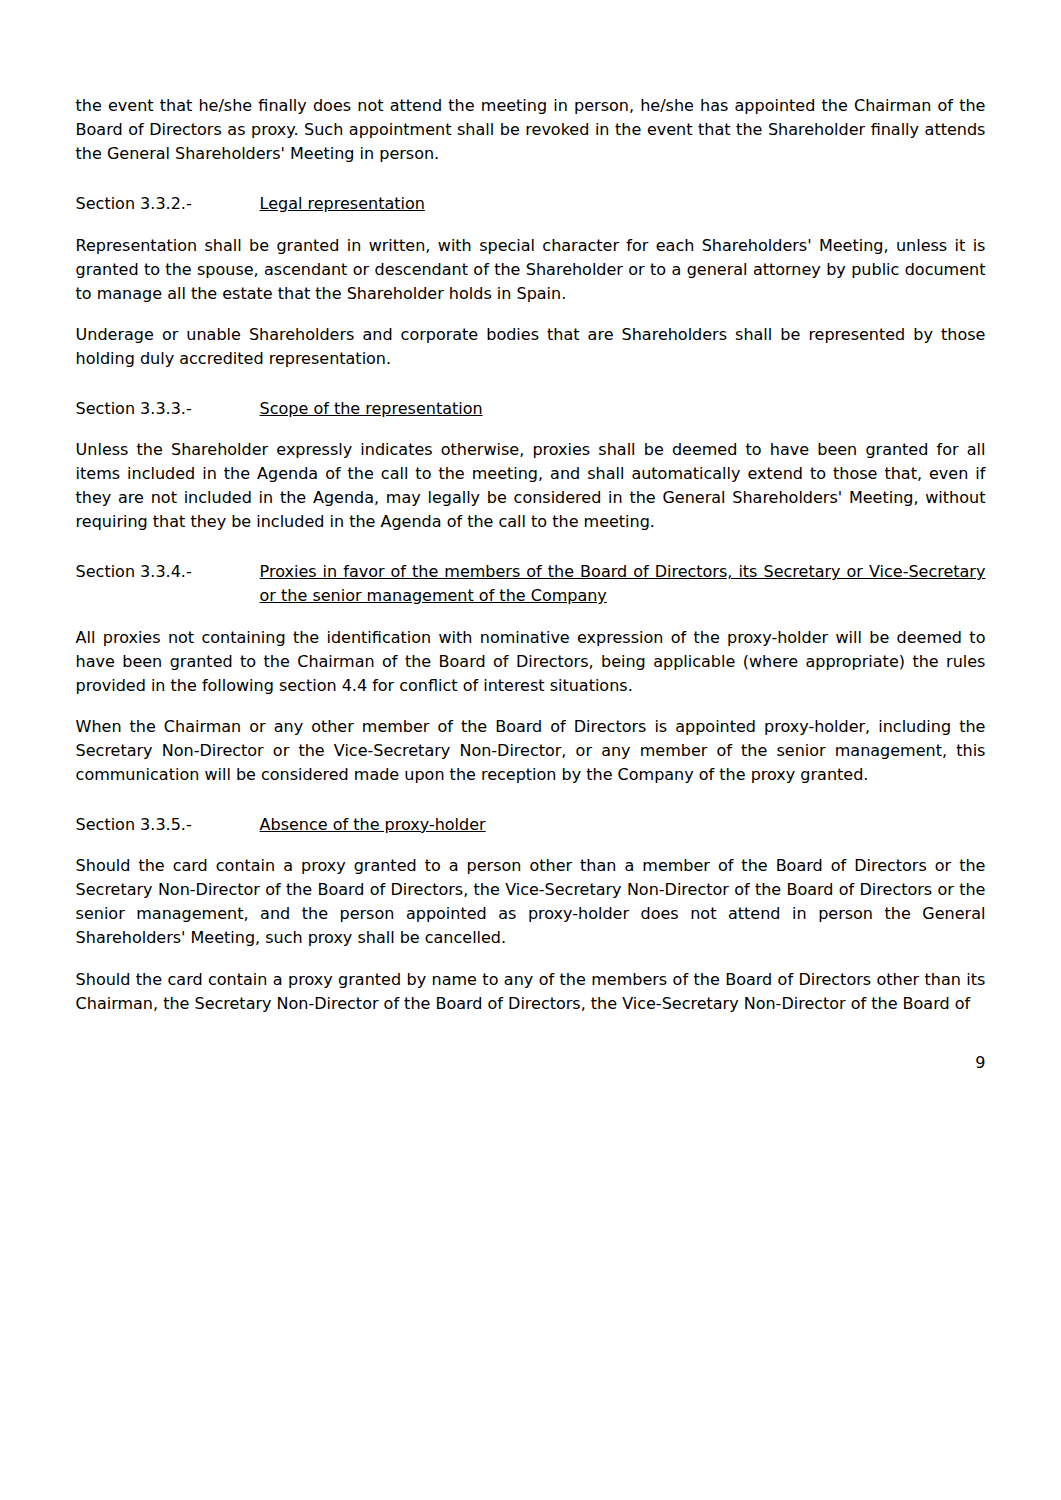the event that he/she finally does not attend the meeting in person, he/she has appointed the Chairman of the Board of Directors as proxy. Such appointment shall be revoked in the event that the Shareholder finally attends the General Shareholders' Meeting in person.
Section 3.3.2.- Legal representation
Representation shall be granted in written, with special character for each Shareholders' Meeting, unless it is granted to the spouse, ascendant or descendant of the Shareholder or to a general attorney by public document to manage all the estate that the Shareholder holds in Spain.
Underage or unable Shareholders and corporate bodies that are Shareholders shall be represented by those holding duly accredited representation.
Section 3.3.3.- Scope of the representation
Unless the Shareholder expressly indicates otherwise, proxies shall be deemed to have been granted for all items included in the Agenda of the call to the meeting, and shall automatically extend to those that, even if they are not included in the Agenda, may legally be considered in the General Shareholders' Meeting, without requiring that they be included in the Agenda of the call to the meeting.
Section 3.3.4.- Proxies in favor of the members of the Board of Directors, its Secretary or Vice-Secretary or the senior management of the Company
All proxies not containing the identification with nominative expression of the proxy-holder will be deemed to have been granted to the Chairman of the Board of Directors, being applicable (where appropriate) the rules provided in the following section 4.4 for conflict of interest situations.
When the Chairman or any other member of the Board of Directors is appointed proxy-holder, including the Secretary Non-Director or the Vice-Secretary Non-Director, or any member of the senior management, this communication will be considered made upon the reception by the Company of the proxy granted.
Section 3.3.5.- Absence of the proxy-holder
Should the card contain a proxy granted to a person other than a member of the Board of Directors or the Secretary Non-Director of the Board of Directors, the Vice-Secretary Non-Director of the Board of Directors or the senior management, and the person appointed as proxy-holder does not attend in person the General Shareholders' Meeting, such proxy shall be cancelled.
Should the card contain a proxy granted by name to any of the members of the Board of Directors other than its Chairman, the Secretary Non-Director of the Board of Directors, the Vice-Secretary Non-Director of the Board of
9